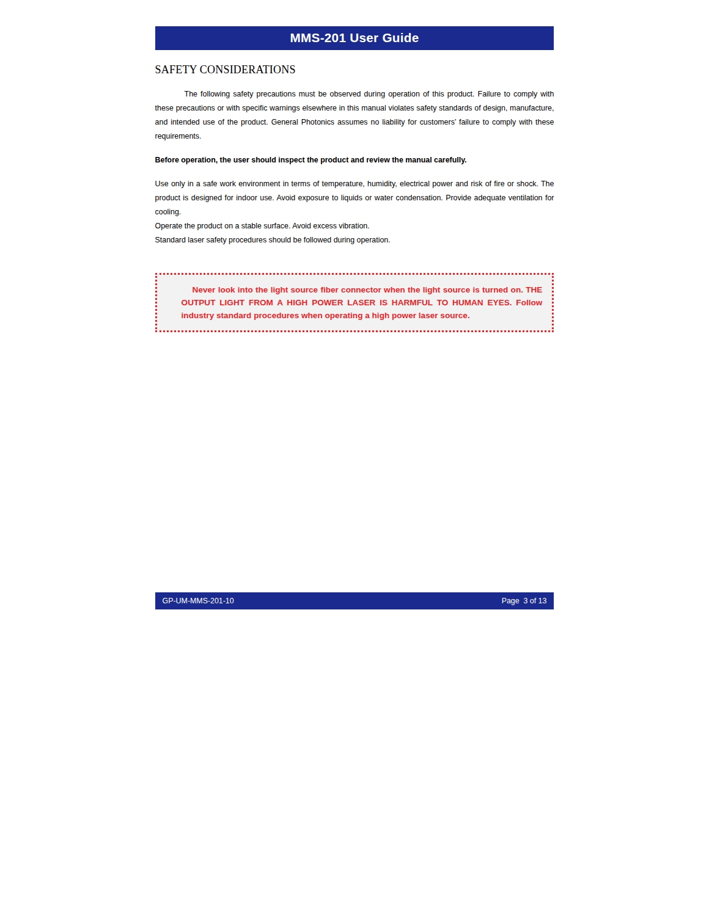MMS-201 User Guide
SAFETY CONSIDERATIONS
The following safety precautions must be observed during operation of this product. Failure to comply with these precautions or with specific warnings elsewhere in this manual violates safety standards of design, manufacture, and intended use of the product. General Photonics assumes no liability for customers’ failure to comply with these requirements.
Before operation, the user should inspect the product and review the manual carefully.
Use only in a safe work environment in terms of temperature, humidity, electrical power and risk of fire or shock. The product is designed for indoor use. Avoid exposure to liquids or water condensation. Provide adequate ventilation for cooling.
Operate the product on a stable surface. Avoid excess vibration.
Standard laser safety procedures should be followed during operation.
Never look into the light source fiber connector when the light source is turned on. THE OUTPUT LIGHT FROM A HIGH POWER LASER IS HARMFUL TO HUMAN EYES. Follow industry standard procedures when operating a high power laser source.
GP-UM-MMS-201-10 Page 3 of 13